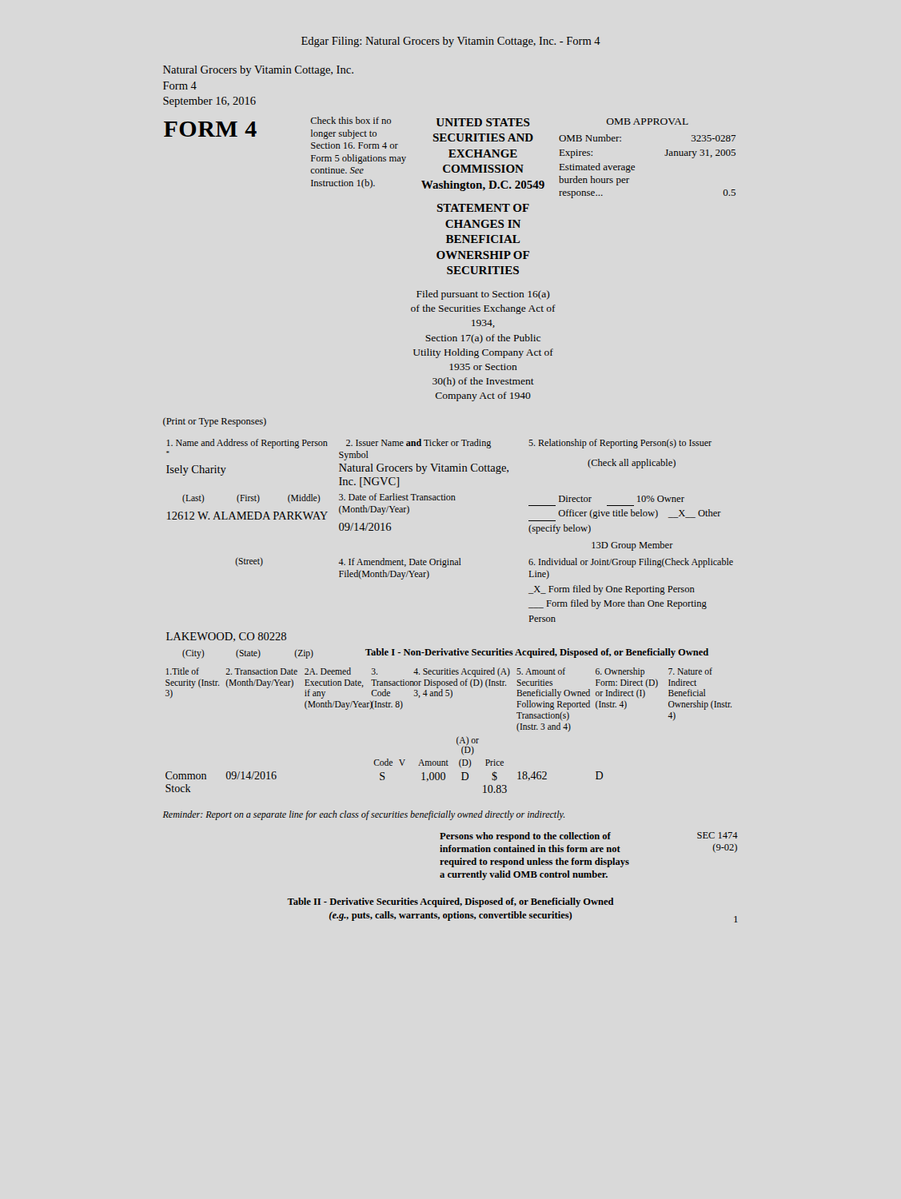Edgar Filing: Natural Grocers by Vitamin Cottage, Inc. - Form 4
Natural Grocers by Vitamin Cottage, Inc.
Form 4
September 16, 2016
| FORM 4 | Check this box if no longer subject to Section 16. Form 4 or Form 5 obligations may continue. See Instruction 1(b). | UNITED STATES SECURITIES AND EXCHANGE COMMISSION Washington, D.C. 20549 STATEMENT OF CHANGES IN BENEFICIAL OWNERSHIP OF SECURITIES Filed pursuant to Section 16(a) of the Securities Exchange Act of 1934, Section 17(a) of the Public Utility Holding Company Act of 1935 or Section 30(h) of the Investment Company Act of 1940 | OMB APPROVAL / OMB Number: / 3235-0287 / / Expires: / January 31, 2005 / / Estimated average burden hours per response... / 0.5 / |
(Print or Type Responses)
| 1. Name and Address of Reporting Person * Isely Charity | 2. Issuer Name and Ticker or Trading Symbol Natural Grocers by Vitamin Cottage, Inc. [NGVC] | 5. Relationship of Reporting Person(s) to Issuer (Check all applicable) |
| / (Last) / (First) / (Middle) / 12612 W. ALAMEDA PARKWAY | 3. Date of Earliest Transaction (Month/Day/Year) 09/14/2016 | Director 10% Owner Officer (give title below) __X__ Other (specify below) 13D Group Member |
| (Street) | 4. If Amendment, Date Original Filed(Month/Day/Year) | 6. Individual or Joint/Group Filing(Check Applicable Line) _X_ Form filed by One Reporting Person ___ Form filed by More than One Reporting Person |
| LAKEWOOD, CO 80228 | | |
| / (City) / (State) / (Zip) / | Table I - Non-Derivative Securities Acquired, Disposed of, or Beneficially Owned |
| 1.Title of Security (Instr. 3) | 2. Transaction Date (Month/Day/Year) | 2A. Deemed Execution Date, if any (Month/Day/Year) | 3. Transaction Code (Instr. 8) | 4. Securities Acquired (A) or Disposed of (D) (Instr. 3, 4 and 5) | 5. Amount of Securities Beneficially Owned Following Reported Transaction(s) (Instr. 3 and 4) | 6. Ownership Form: Direct (D) or Indirect (I) (Instr. 4) | 7. Nature of Indirect Beneficial Ownership (Instr. 4) |
| | | | | / / (A) or (D) / / | | | |
| | | | / Code / V / | / Amount / (D) / Price / | | | |
| Common Stock | 09/14/2016 | | / S / / | / 1,000 / D / $ 10.83 / | 18,462 | D | |
Reminder: Report on a separate line for each class of securities beneficially owned directly or indirectly.
| | Persons who respond to the collection of information contained in this form are not required to respond unless the form displays a currently valid OMB control number. | SEC 1474 (9-02) |
Table II - Derivative Securities Acquired, Disposed of, or Beneficially Owned
(e.g., puts, calls, warrants, options, convertible securities)
1